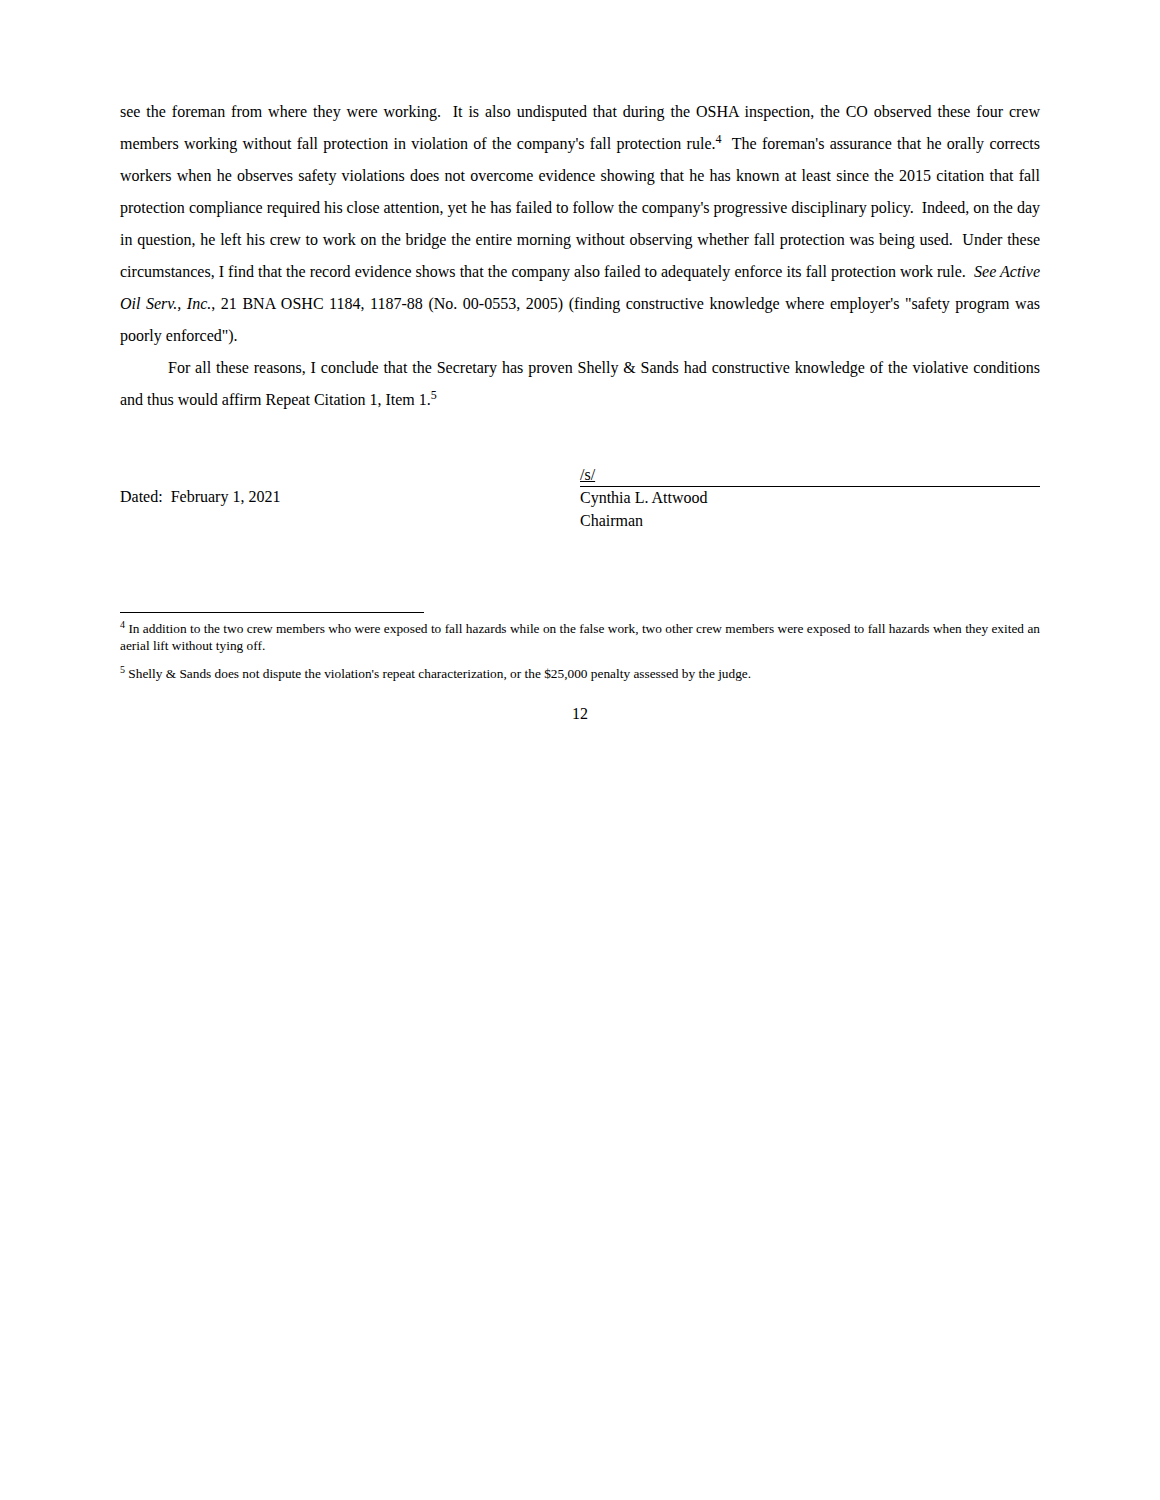see the foreman from where they were working. It is also undisputed that during the OSHA inspection, the CO observed these four crew members working without fall protection in violation of the company's fall protection rule.4 The foreman's assurance that he orally corrects workers when he observes safety violations does not overcome evidence showing that he has known at least since the 2015 citation that fall protection compliance required his close attention, yet he has failed to follow the company's progressive disciplinary policy. Indeed, on the day in question, he left his crew to work on the bridge the entire morning without observing whether fall protection was being used. Under these circumstances, I find that the record evidence shows that the company also failed to adequately enforce its fall protection work rule. See Active Oil Serv., Inc., 21 BNA OSHC 1184, 1187-88 (No. 00-0553, 2005) (finding constructive knowledge where employer's "safety program was poorly enforced").
For all these reasons, I conclude that the Secretary has proven Shelly & Sands had constructive knowledge of the violative conditions and thus would affirm Repeat Citation 1, Item 1.5
Dated: February 1, 2021
/s/
Cynthia L. Attwood
Chairman
4 In addition to the two crew members who were exposed to fall hazards while on the false work, two other crew members were exposed to fall hazards when they exited an aerial lift without tying off.
5 Shelly & Sands does not dispute the violation's repeat characterization, or the $25,000 penalty assessed by the judge.
12